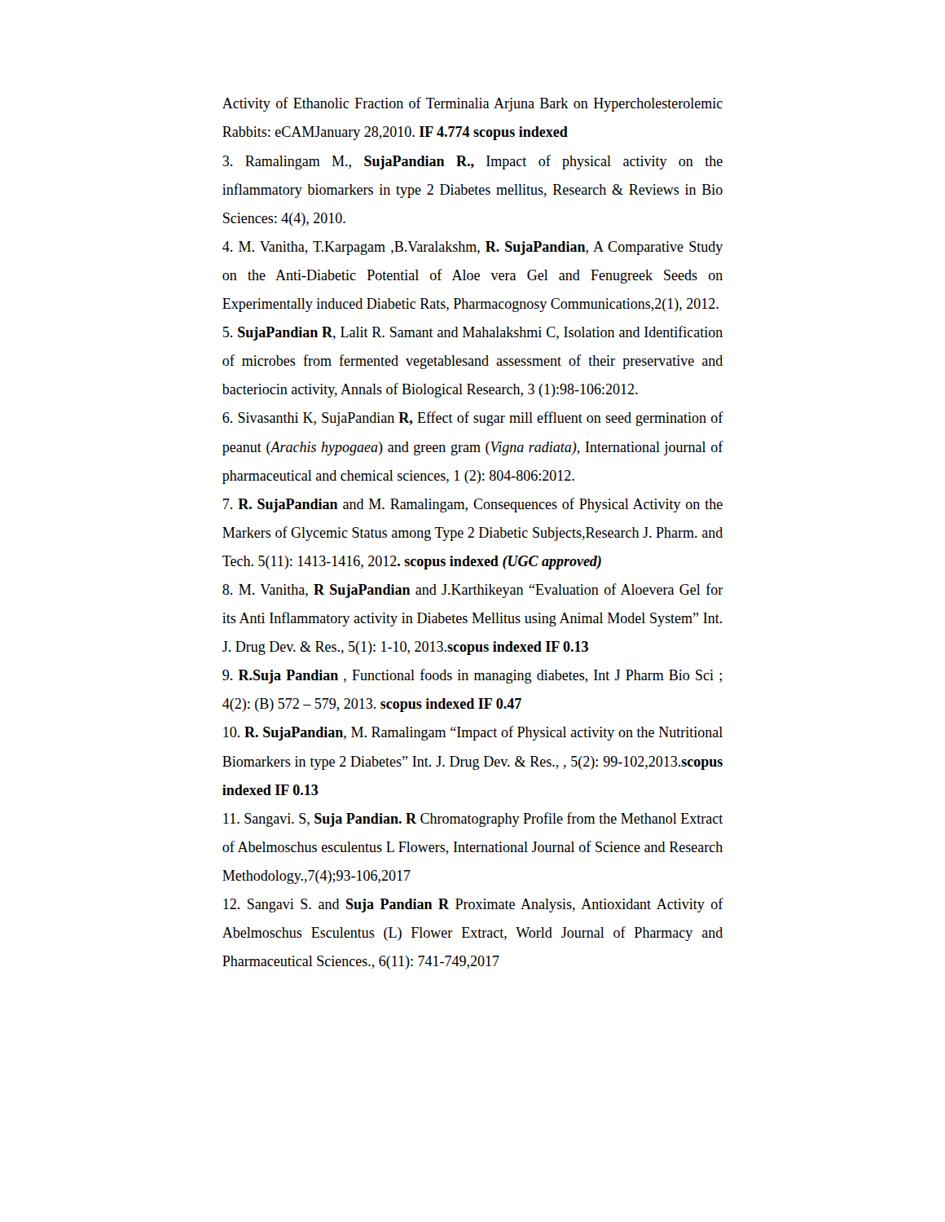Activity of Ethanolic Fraction of Terminalia Arjuna Bark on Hypercholesterolemic Rabbits: eCAMJanuary 28,2010. IF 4.774 scopus indexed
3. Ramalingam M., SujaPandian R., Impact of physical activity on the inflammatory biomarkers in type 2 Diabetes mellitus, Research & Reviews in Bio Sciences: 4(4), 2010.
4. M. Vanitha, T.Karpagam ,B.Varalakshm, R. SujaPandian, A Comparative Study on the Anti-Diabetic Potential of Aloe vera Gel and Fenugreek Seeds on Experimentally induced Diabetic Rats, Pharmacognosy Communications,2(1), 2012.
5. SujaPandian R, Lalit R. Samant and Mahalakshmi C, Isolation and Identification of microbes from fermented vegetablesand assessment of their preservative and bacteriocin activity, Annals of Biological Research, 3 (1):98-106:2012.
6. Sivasanthi K, SujaPandian R, Effect of sugar mill effluent on seed germination of peanut (Arachis hypogaea) and green gram (Vigna radiata), International journal of pharmaceutical and chemical sciences, 1 (2): 804-806:2012.
7. R. SujaPandian and M. Ramalingam, Consequences of Physical Activity on the Markers of Glycemic Status among Type 2 Diabetic Subjects,Research J. Pharm. and Tech. 5(11): 1413-1416, 2012. scopus indexed (UGC approved)
8. M. Vanitha, R SujaPandian and J.Karthikeyan “Evaluation of Aloevera Gel for its Anti Inflammatory activity in Diabetes Mellitus using Animal Model System” Int. J. Drug Dev. & Res., 5(1): 1-10, 2013.scopus indexed IF 0.13
9. R.Suja Pandian , Functional foods in managing diabetes, Int J Pharm Bio Sci ; 4(2): (B) 572 – 579, 2013. scopus indexed IF 0.47
10. R. SujaPandian, M. Ramalingam “Impact of Physical activity on the Nutritional Biomarkers in type 2 Diabetes” Int. J. Drug Dev. & Res., , 5(2): 99-102,2013.scopus indexed IF 0.13
11. Sangavi. S, Suja Pandian. R Chromatography Profile from the Methanol Extract of Abelmoschus esculentus L Flowers, International Journal of Science and Research Methodology.,7(4);93-106,2017
12. Sangavi S. and Suja Pandian R Proximate Analysis, Antioxidant Activity of Abelmoschus Esculentus (L) Flower Extract, World Journal of Pharmacy and Pharmaceutical Sciences., 6(11): 741-749,2017